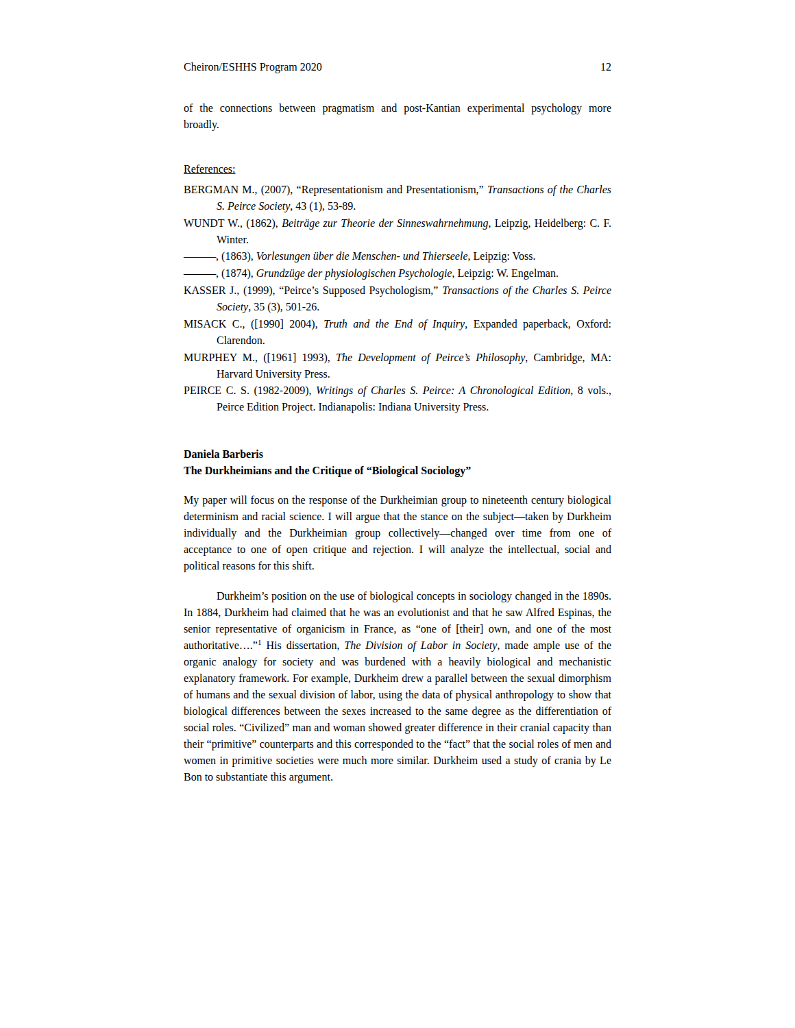Cheiron/ESHHS Program 2020
12
of the connections between pragmatism and post-Kantian experimental psychology more broadly.
References:
BERGMAN M., (2007), “Representationism and Presentationism,” Transactions of the Charles S. Peirce Society, 43 (1), 53-89.
WUNDT W., (1862), Beiträge zur Theorie der Sinneswahrnehmung, Leipzig, Heidelberg: C. F. Winter.
———, (1863), Vorlesungen über die Menschen- und Thierseele, Leipzig: Voss.
———, (1874), Grundzüge der physiologischen Psychologie, Leipzig: W. Engelman.
KASSER J., (1999), “Peirce’s Supposed Psychologism,” Transactions of the Charles S. Peirce Society, 35 (3), 501-26.
MISACK C., ([1990] 2004), Truth and the End of Inquiry, Expanded paperback, Oxford: Clarendon.
MURPHEY M., ([1961] 1993), The Development of Peirce’s Philosophy, Cambridge, MA: Harvard University Press.
PEIRCE C. S. (1982-2009), Writings of Charles S. Peirce: A Chronological Edition, 8 vols., Peirce Edition Project. Indianapolis: Indiana University Press.
Daniela Barberis The Durkheimians and the Critique of “Biological Sociology”
My paper will focus on the response of the Durkheimian group to nineteenth century biological determinism and racial science. I will argue that the stance on the subject—taken by Durkheim individually and the Durkheimian group collectively—changed over time from one of acceptance to one of open critique and rejection. I will analyze the intellectual, social and political reasons for this shift.
Durkheim’s position on the use of biological concepts in sociology changed in the 1890s. In 1884, Durkheim had claimed that he was an evolutionist and that he saw Alfred Espinas, the senior representative of organicism in France, as “one of [their] own, and one of the most authoritative….”1 His dissertation, The Division of Labor in Society, made ample use of the organic analogy for society and was burdened with a heavily biological and mechanistic explanatory framework. For example, Durkheim drew a parallel between the sexual dimorphism of humans and the sexual division of labor, using the data of physical anthropology to show that biological differences between the sexes increased to the same degree as the differentiation of social roles. “Civilized” man and woman showed greater difference in their cranial capacity than their “primitive” counterparts and this corresponded to the “fact” that the social roles of men and women in primitive societies were much more similar. Durkheim used a study of crania by Le Bon to substantiate this argument.